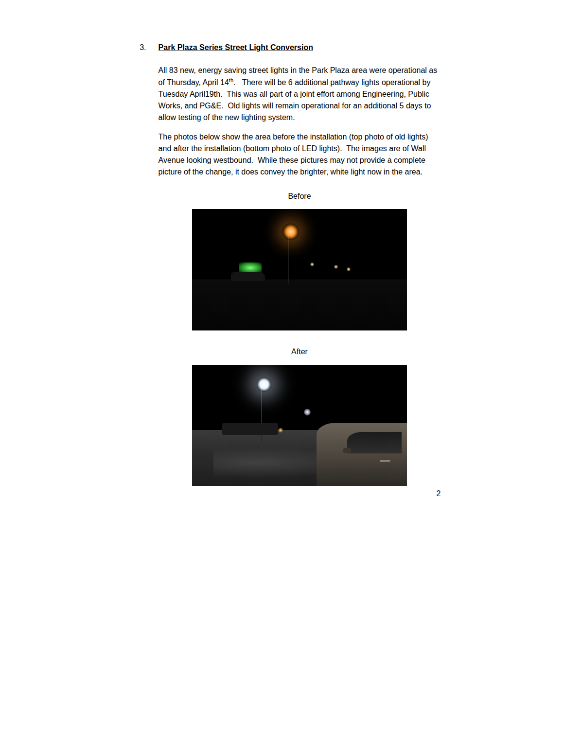3.
Park Plaza Series Street Light Conversion
All 83 new, energy saving street lights in the Park Plaza area were operational as of Thursday, April 14th. There will be 6 additional pathway lights operational by Tuesday April19th. This was all part of a joint effort among Engineering, Public Works, and PG&E. Old lights will remain operational for an additional 5 days to allow testing of the new lighting system.
The photos below show the area before the installation (top photo of old lights) and after the installation (bottom photo of LED lights). The images are of Wall Avenue looking westbound. While these pictures may not provide a complete picture of the change, it does convey the brighter, white light now in the area.
Before
After
2